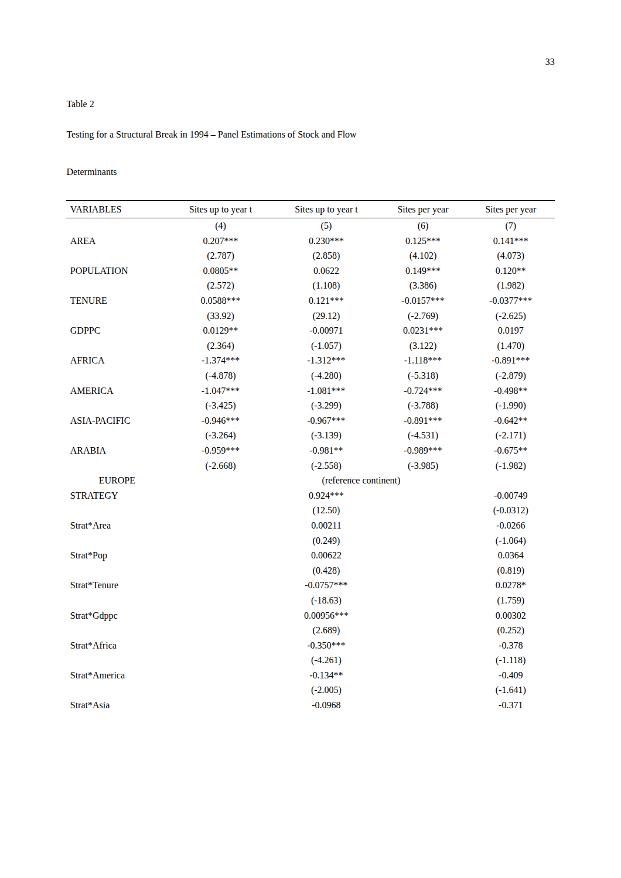33
Table 2
Testing for a Structural Break in 1994 – Panel Estimations of Stock and Flow
Determinants
| VARIABLES | Sites up to year t | Sites up to year t | Sites per year | Sites per year |
| --- | --- | --- | --- | --- |
| | (4) | (5) | (6) | (7) |
| AREA | 0.207*** | 0.230*** | 0.125*** | 0.141*** |
| | (2.787) | (2.858) | (4.102) | (4.073) |
| POPULATION | 0.0805** | 0.0622 | 0.149*** | 0.120** |
| | (2.572) | (1.108) | (3.386) | (1.982) |
| TENURE | 0.0588*** | 0.121*** | -0.0157*** | -0.0377*** |
| | (33.92) | (29.12) | (-2.769) | (-2.625) |
| GDPPC | 0.0129** | -0.00971 | 0.0231*** | 0.0197 |
| | (2.364) | (-1.057) | (3.122) | (1.470) |
| AFRICA | -1.374*** | -1.312*** | -1.118*** | -0.891*** |
| | (-4.878) | (-4.280) | (-5.318) | (-2.879) |
| AMERICA | -1.047*** | -1.081*** | -0.724*** | -0.498** |
| | (-3.425) | (-3.299) | (-3.788) | (-1.990) |
| ASIA-PACIFIC | -0.946*** | -0.967*** | -0.891*** | -0.642** |
| | (-3.264) | (-3.139) | (-4.531) | (-2.171) |
| ARABIA | -0.959*** | -0.981** | -0.989*** | -0.675** |
| | (-2.668) | (-2.558) | (-3.985) | (-1.982) |
| EUROPE | (reference continent) |
| STRATEGY | | 0.924*** | | -0.00749 |
| | | (12.50) | | (-0.0312) |
| Strat*Area | | 0.00211 | | -0.0266 |
| | | (0.249) | | (-1.064) |
| Strat*Pop | | 0.00622 | | 0.0364 |
| | | (0.428) | | (0.819) |
| Strat*Tenure | | -0.0757*** | | 0.0278* |
| | | (-18.63) | | (1.759) |
| Strat*Gdppc | | 0.00956*** | | 0.00302 |
| | | (2.689) | | (0.252) |
| Strat*Africa | | -0.350*** | | -0.378 |
| | | (-4.261) | | (-1.118) |
| Strat*America | | -0.134** | | -0.409 |
| | | (-2.005) | | (-1.641) |
| Strat*Asia | | -0.0968 | | -0.371 |